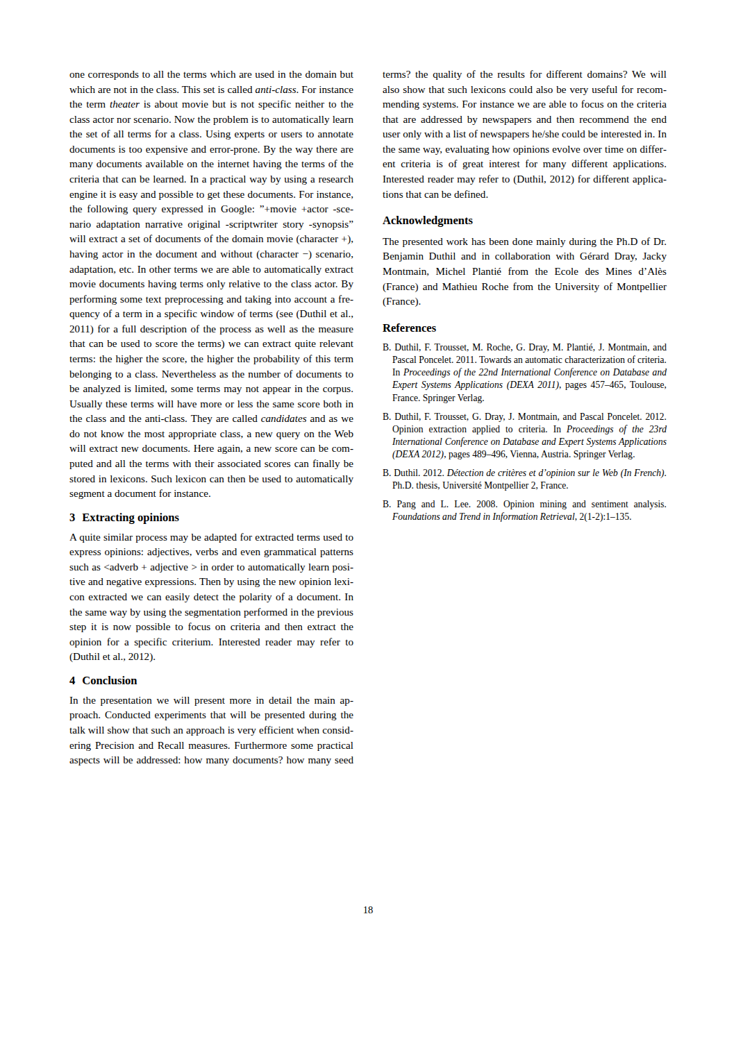one corresponds to all the terms which are used in the domain but which are not in the class. This set is called anti-class. For instance the term theater is about movie but is not specific neither to the class actor nor scenario. Now the problem is to automatically learn the set of all terms for a class. Using experts or users to annotate documents is too expensive and error-prone. By the way there are many documents available on the internet having the terms of the criteria that can be learned. In a practical way by using a research engine it is easy and possible to get these documents. For instance, the following query expressed in Google: ”+movie +actor -scenario adaptation narrative original -scriptwriter story -synopsis” will extract a set of documents of the domain movie (character +), having actor in the document and without (character −) scenario, adaptation, etc. In other terms we are able to automatically extract movie documents having terms only relative to the class actor. By performing some text preprocessing and taking into account a frequency of a term in a specific window of terms (see (Duthil et al., 2011) for a full description of the process as well as the measure that can be used to score the terms) we can extract quite relevant terms: the higher the score, the higher the probability of this term belonging to a class. Nevertheless as the number of documents to be analyzed is limited, some terms may not appear in the corpus. Usually these terms will have more or less the same score both in the class and the anti-class. They are called candidates and as we do not know the most appropriate class, a new query on the Web will extract new documents. Here again, a new score can be computed and all the terms with their associated scores can finally be stored in lexicons. Such lexicon can then be used to automatically segment a document for instance.
3 Extracting opinions
A quite similar process may be adapted for extracted terms used to express opinions: adjectives, verbs and even grammatical patterns such as <adverb + adjective > in order to automatically learn positive and negative expressions. Then by using the new opinion lexicon extracted we can easily detect the polarity of a document. In the same way by using the segmentation performed in the previous step it is now possible to focus on criteria and then extract the opinion for a specific criterium. Interested reader may refer to (Duthil et al., 2012).
4 Conclusion
In the presentation we will present more in detail the main approach. Conducted experiments that will be presented during the talk will show that such an approach is very efficient when considering Precision and Recall measures. Furthermore some practical aspects will be addressed: how many documents? how many seed terms? the quality of the results for different domains? We will also show that such lexicons could also be very useful for recommending systems. For instance we are able to focus on the criteria that are addressed by newspapers and then recommend the end user only with a list of newspapers he/she could be interested in. In the same way, evaluating how opinions evolve over time on different criteria is of great interest for many different applications. Interested reader may refer to (Duthil, 2012) for different applications that can be defined.
Acknowledgments
The presented work has been done mainly during the Ph.D of Dr. Benjamin Duthil and in collaboration with Gérard Dray, Jacky Montmain, Michel Plantié from the Ecole des Mines d’Alès (France) and Mathieu Roche from the University of Montpellier (France).
References
B. Duthil, F. Trousset, M. Roche, G. Dray, M. Plantié, J. Montmain, and Pascal Poncelet. 2011. Towards an automatic characterization of criteria. In Proceedings of the 22nd International Conference on Database and Expert Systems Applications (DEXA 2011), pages 457–465, Toulouse, France. Springer Verlag.
B. Duthil, F. Trousset, G. Dray, J. Montmain, and Pascal Poncelet. 2012. Opinion extraction applied to criteria. In Proceedings of the 23rd International Conference on Database and Expert Systems Applications (DEXA 2012), pages 489–496, Vienna, Austria. Springer Verlag.
B. Duthil. 2012. Détection de critères et d’opinion sur le Web (In French). Ph.D. thesis, Université Montpellier 2, France.
B. Pang and L. Lee. 2008. Opinion mining and sentiment analysis. Foundations and Trend in Information Retrieval, 2(1-2):1–135.
18